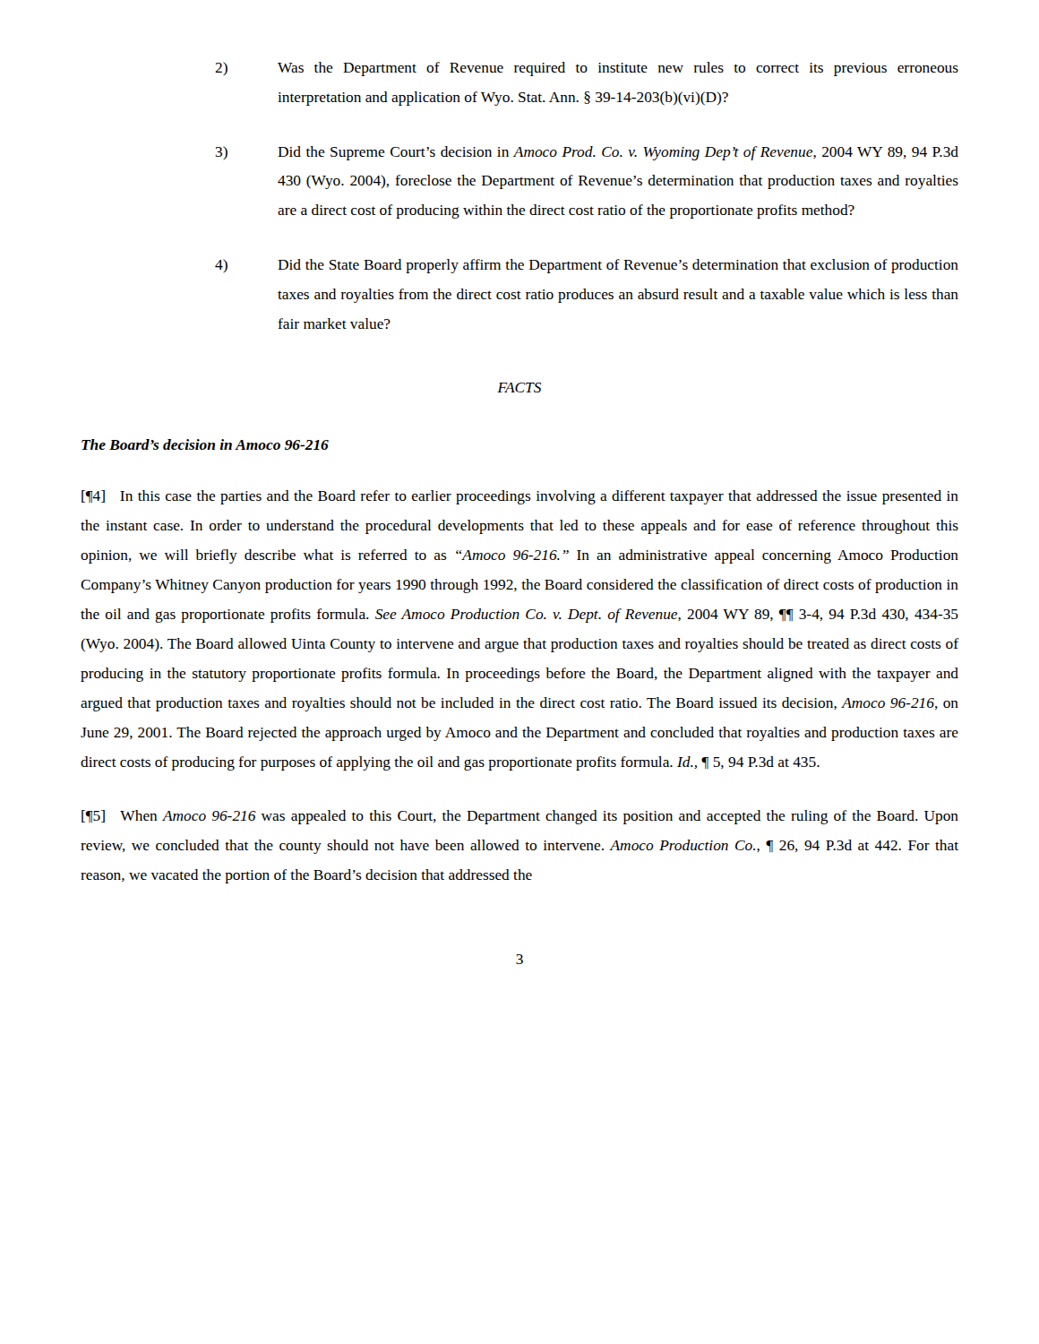2) Was the Department of Revenue required to institute new rules to correct its previous erroneous interpretation and application of Wyo. Stat. Ann. § 39-14-203(b)(vi)(D)?
3) Did the Supreme Court’s decision in Amoco Prod. Co. v. Wyoming Dep’t of Revenue, 2004 WY 89, 94 P.3d 430 (Wyo. 2004), foreclose the Department of Revenue’s determination that production taxes and royalties are a direct cost of producing within the direct cost ratio of the proportionate profits method?
4) Did the State Board properly affirm the Department of Revenue’s determination that exclusion of production taxes and royalties from the direct cost ratio produces an absurd result and a taxable value which is less than fair market value?
FACTS
The Board’s decision in Amoco 96-216
[¶4] In this case the parties and the Board refer to earlier proceedings involving a different taxpayer that addressed the issue presented in the instant case. In order to understand the procedural developments that led to these appeals and for ease of reference throughout this opinion, we will briefly describe what is referred to as “Amoco 96-216.” In an administrative appeal concerning Amoco Production Company’s Whitney Canyon production for years 1990 through 1992, the Board considered the classification of direct costs of production in the oil and gas proportionate profits formula. See Amoco Production Co. v. Dept. of Revenue, 2004 WY 89, ¶¶ 3-4, 94 P.3d 430, 434-35 (Wyo. 2004). The Board allowed Uinta County to intervene and argue that production taxes and royalties should be treated as direct costs of producing in the statutory proportionate profits formula. In proceedings before the Board, the Department aligned with the taxpayer and argued that production taxes and royalties should not be included in the direct cost ratio. The Board issued its decision, Amoco 96-216, on June 29, 2001. The Board rejected the approach urged by Amoco and the Department and concluded that royalties and production taxes are direct costs of producing for purposes of applying the oil and gas proportionate profits formula. Id., ¶ 5, 94 P.3d at 435.
[¶5] When Amoco 96-216 was appealed to this Court, the Department changed its position and accepted the ruling of the Board. Upon review, we concluded that the county should not have been allowed to intervene. Amoco Production Co., ¶ 26, 94 P.3d at 442. For that reason, we vacated the portion of the Board’s decision that addressed the
3